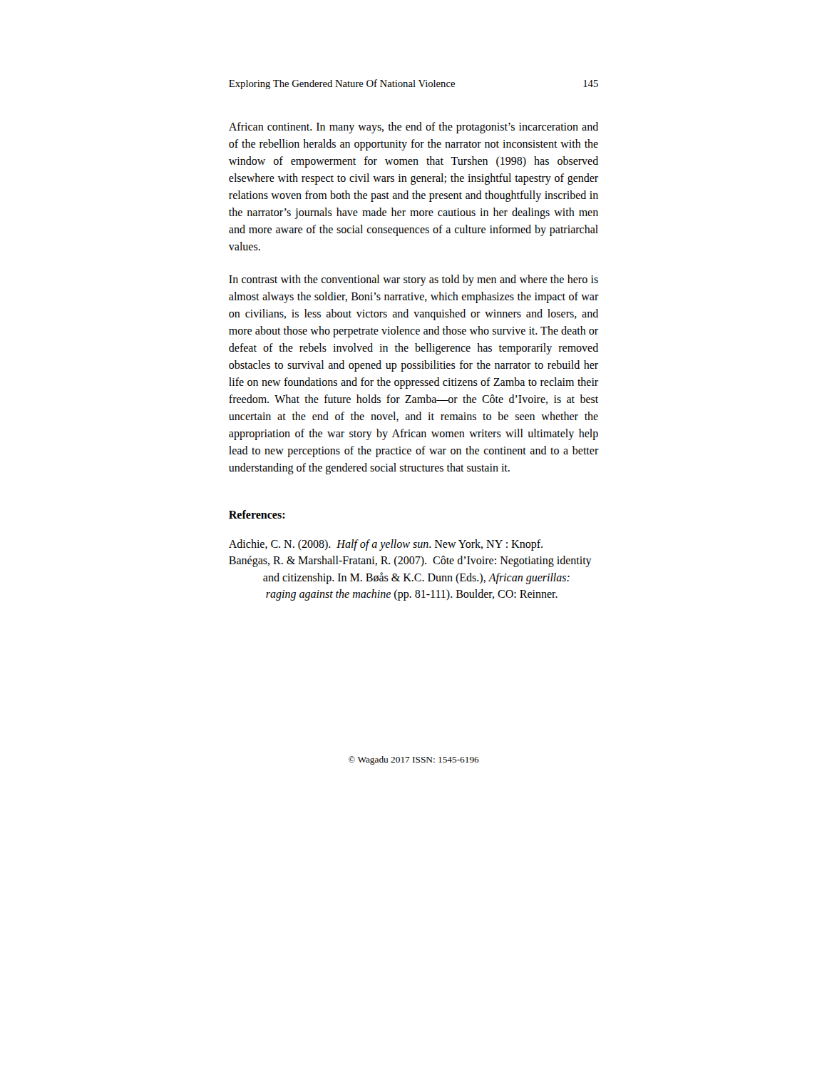Exploring The Gendered Nature Of National Violence 145
African continent. In many ways, the end of the protagonist’s incarceration and of the rebellion heralds an opportunity for the narrator not inconsistent with the window of empowerment for women that Turshen (1998) has observed elsewhere with respect to civil wars in general; the insightful tapestry of gender relations woven from both the past and the present and thoughtfully inscribed in the narrator’s journals have made her more cautious in her dealings with men and more aware of the social consequences of a culture informed by patriarchal values.
In contrast with the conventional war story as told by men and where the hero is almost always the soldier, Boni’s narrative, which emphasizes the impact of war on civilians, is less about victors and vanquished or winners and losers, and more about those who perpetrate violence and those who survive it. The death or defeat of the rebels involved in the belligerence has temporarily removed obstacles to survival and opened up possibilities for the narrator to rebuild her life on new foundations and for the oppressed citizens of Zamba to reclaim their freedom. What the future holds for Zamba—or the Côte d’Ivoire, is at best uncertain at the end of the novel, and it remains to be seen whether the appropriation of the war story by African women writers will ultimately help lead to new perceptions of the practice of war on the continent and to a better understanding of the gendered social structures that sustain it.
References:
Adichie, C. N. (2008). Half of a yellow sun. New York, NY : Knopf.
Banégas, R. & Marshall-Fratani, R. (2007). Côte d’Ivoire: Negotiating identity and citizenship. In M. Bøås & K.C. Dunn (Eds.), African guerillas: raging against the machine (pp. 81-111). Boulder, CO: Reinner.
© Wagadu 2017 ISSN: 1545-6196